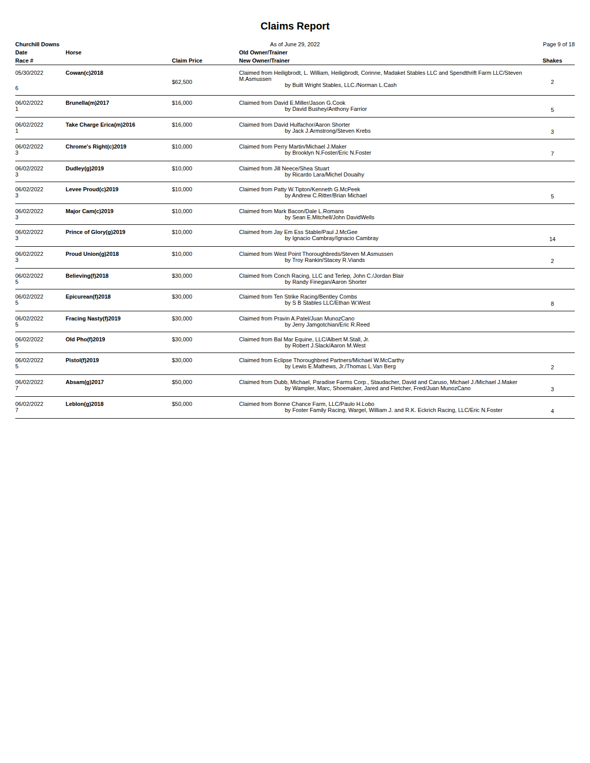Claims Report
| Churchill Downs | As of June 29, 2022 | Page 9 of 18 |
| Date | Horse | | Old Owner/Trainer | |
| Race # | | Claim Price | New Owner/Trainer | Shakes |
| 05/30/2022 6 | Cowan(c)2018 | $62,500 | Claimed from Heiligbrodt, L. William, Heiligbrodt, Corinne, Madaket Stables LLC and Spendthrift Farm LLC/Steven M.Asmussen by Built Wright Stables, LLC./Norman L.Cash | 2 |
| 06/02/2022 1 | Brunella(m)2017 | $16,000 | Claimed from David E.Miller/Jason G.Cook by David Bushey/Anthony Farrior | 5 |
| 06/02/2022 1 | Take Charge Erica(m)2016 | $16,000 | Claimed from David Hulfachor/Aaron Shorter by Jack J.Armstrong/Steven Krebs | 3 |
| 06/02/2022 3 | Chrome's Right(c)2019 | $10,000 | Claimed from Perry Martin/Michael J.Maker by Brooklyn N.Foster/Eric N.Foster | 7 |
| 06/02/2022 3 | Dudley(g)2019 | $10,000 | Claimed from Jill Neece/Shea Stuart by Ricardo Lara/Michel Douaihy | |
| 06/02/2022 3 | Levee Proud(c)2019 | $10,000 | Claimed from Patty W.Tipton/Kenneth G.McPeek by Andrew C.Ritter/Brian Michael | 5 |
| 06/02/2022 3 | Major Cam(c)2019 | $10,000 | Claimed from Mark Bacon/Dale L.Romans by Sean E.Mitchell/John DavidWells | |
| 06/02/2022 3 | Prince of Glory(g)2019 | $10,000 | Claimed from Jay Em Ess Stable/Paul J.McGee by Ignacio Cambray/Ignacio Cambray | 14 |
| 06/02/2022 3 | Proud Union(g)2018 | $10,000 | Claimed from West Point Thoroughbreds/Steven M.Asmussen by Troy Rankin/Stacey R.Viands | 2 |
| 06/02/2022 5 | Believing(f)2018 | $30,000 | Claimed from Conch Racing, LLC and Terlep, John C./Jordan Blair by Randy Finegan/Aaron Shorter | |
| 06/02/2022 5 | Epicurean(f)2018 | $30,000 | Claimed from Ten Strike Racing/Bentley Combs by S B Stables LLC/Ethan W.West | 8 |
| 06/02/2022 5 | Fracing Nasty(f)2019 | $30,000 | Claimed from Pravin A.Patel/Juan MunozCano by Jerry Jamgotchian/Eric R.Reed | |
| 06/02/2022 5 | Old Pho(f)2019 | $30,000 | Claimed from Bal Mar Equine, LLC/Albert M.Stall, Jr. by Robert J.Slack/Aaron M.West | |
| 06/02/2022 5 | Pistol(f)2019 | $30,000 | Claimed from Eclipse Thoroughbred Partners/Michael W.McCarthy by Lewis E.Mathews, Jr./Thomas L.Van Berg | 2 |
| 06/02/2022 7 | Absam(g)2017 | $50,000 | Claimed from Dubb, Michael, Paradise Farms Corp., Staudacher, David and Caruso, Michael J./Michael J.Maker by Wampler, Marc, Shoemaker, Jared and Fletcher, Fred/Juan MunozCano | 3 |
| 06/02/2022 7 | Leblon(g)2018 | $50,000 | Claimed from Bonne Chance Farm, LLC/Paulo H.Lobo by Foster Family Racing, Wargel, William J. and R.K. Eckrich Racing, LLC/Eric N.Foster | 4 |